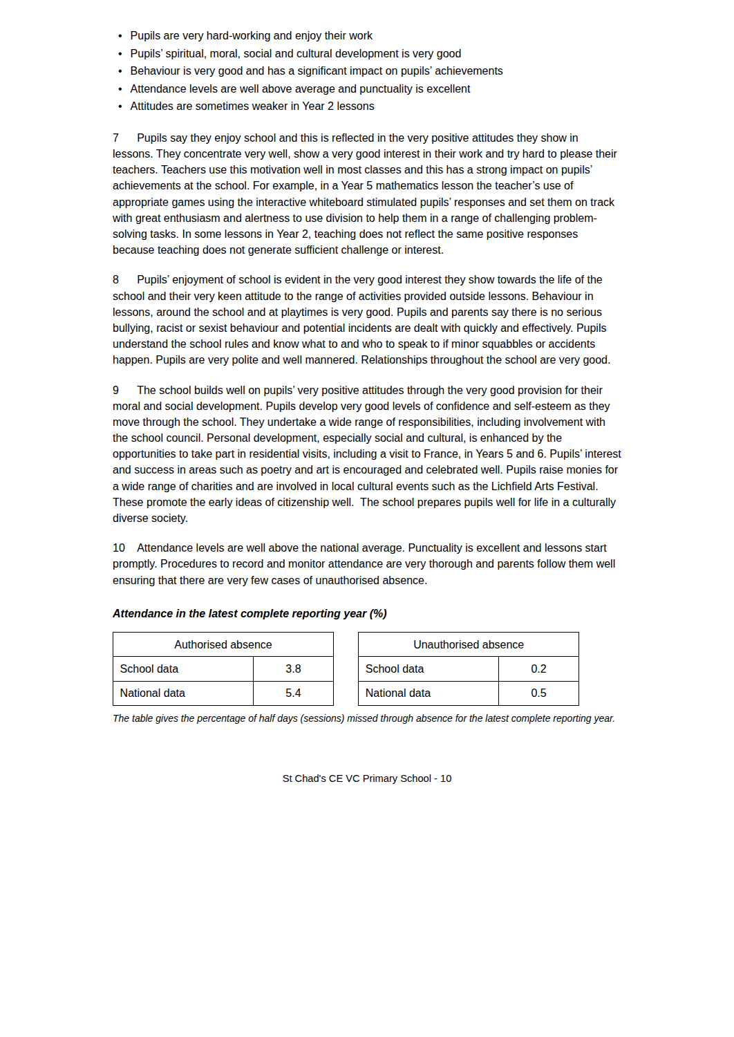Pupils are very hard-working and enjoy their work
Pupils’ spiritual, moral, social and cultural development is very good
Behaviour is very good and has a significant impact on pupils’ achievements
Attendance levels are well above average and punctuality is excellent
Attitudes are sometimes weaker in Year 2 lessons
7 Pupils say they enjoy school and this is reflected in the very positive attitudes they show in lessons. They concentrate very well, show a very good interest in their work and try hard to please their teachers. Teachers use this motivation well in most classes and this has a strong impact on pupils’ achievements at the school. For example, in a Year 5 mathematics lesson the teacher’s use of appropriate games using the interactive whiteboard stimulated pupils’ responses and set them on track with great enthusiasm and alertness to use division to help them in a range of challenging problem-solving tasks. In some lessons in Year 2, teaching does not reflect the same positive responses because teaching does not generate sufficient challenge or interest.
8 Pupils’ enjoyment of school is evident in the very good interest they show towards the life of the school and their very keen attitude to the range of activities provided outside lessons. Behaviour in lessons, around the school and at playtimes is very good. Pupils and parents say there is no serious bullying, racist or sexist behaviour and potential incidents are dealt with quickly and effectively. Pupils understand the school rules and know what to and who to speak to if minor squabbles or accidents happen. Pupils are very polite and well mannered. Relationships throughout the school are very good.
9 The school builds well on pupils’ very positive attitudes through the very good provision for their moral and social development. Pupils develop very good levels of confidence and self-esteem as they move through the school. They undertake a wide range of responsibilities, including involvement with the school council. Personal development, especially social and cultural, is enhanced by the opportunities to take part in residential visits, including a visit to France, in Years 5 and 6. Pupils’ interest and success in areas such as poetry and art is encouraged and celebrated well. Pupils raise monies for a wide range of charities and are involved in local cultural events such as the Lichfield Arts Festival. These promote the early ideas of citizenship well. The school prepares pupils well for life in a culturally diverse society.
10 Attendance levels are well above the national average. Punctuality is excellent and lessons start promptly. Procedures to record and monitor attendance are very thorough and parents follow them well ensuring that there are very few cases of unauthorised absence.
Attendance in the latest complete reporting year (%)
Authorised absence
| School data | 3.8 |
| National data | 5.4 |
Unauthorised absence
| School data | 0.2 |
| National data | 0.5 |
The table gives the percentage of half days (sessions) missed through absence for the latest complete reporting year.
St Chad's CE VC Primary School - 10